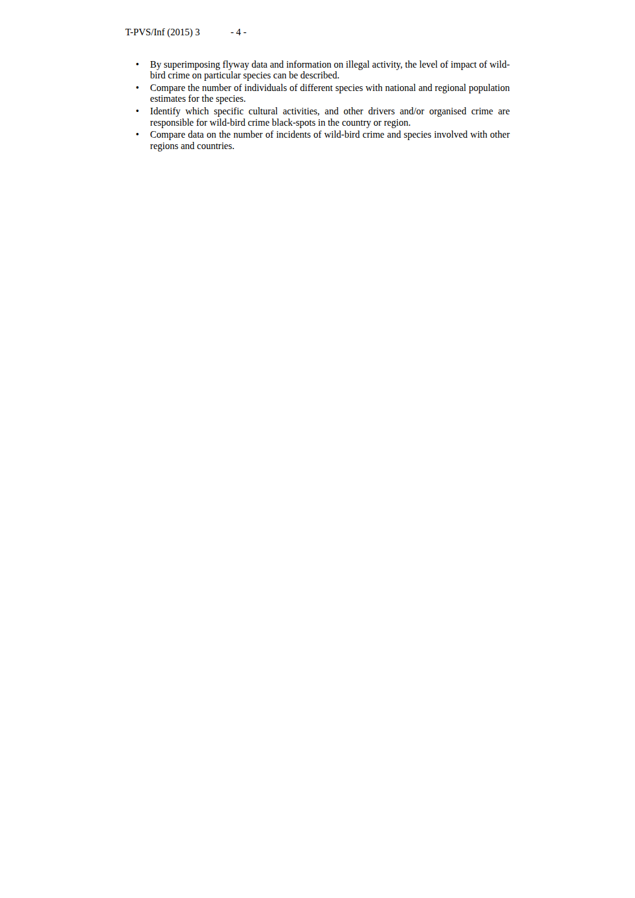T-PVS/Inf (2015) 3 - 4 -
By superimposing flyway data and information on illegal activity, the level of impact of wild-bird crime on particular species can be described.
Compare the number of individuals of different species with national and regional population estimates for the species.
Identify which specific cultural activities, and other drivers and/or organised crime are responsible for wild-bird crime black-spots in the country or region.
Compare data on the number of incidents of wild-bird crime and species involved with other regions and countries.